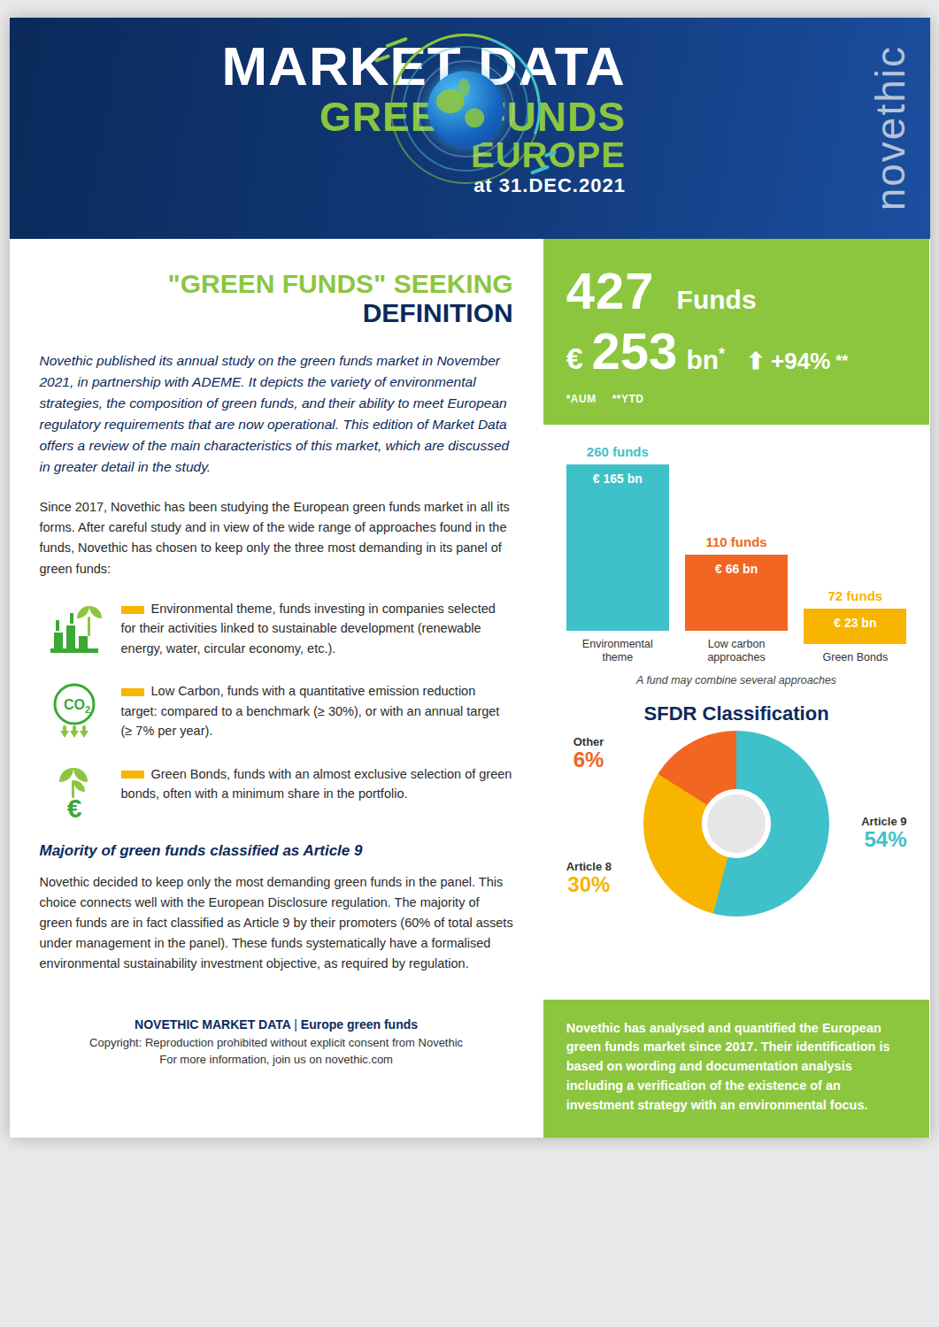Market Data
Green Funds
Europe
at 31.DEC.2021
novethic
"Green Funds" Seeking
Definition
Novethic published its annual study on the green funds market in November 2021, in partnership with ADEME. It depicts the variety of environmental strategies, the composition of green funds, and their ability to meet European regulatory requirements that are now operational. This edition of Market Data offers a review of the main characteristics of this market, which are discussed in greater detail in the study.
Since 2017, Novethic has been studying the European green funds market in all its forms. After careful study and in view of the wide range of approaches found in the funds, Novethic has chosen to keep only the three most demanding in its panel of green funds:
Environmental theme, funds investing in companies selected for their activities linked to sustainable development (renewable energy, water, circular economy, etc.).
CO 2
Low Carbon, funds with a quantitative emission reduction target: compared to a benchmark (≥ 30%), or with an annual target (≥ 7% per year).
€
Green Bonds, funds with an almost exclusive selection of green bonds, often with a minimum share in the portfolio.
Majority of green funds classified as Article 9
Novethic decided to keep only the most demanding green funds in the panel. This choice connects well with the European Disclosure regulation. The majority of green funds are in fact classified as Article 9 by their promoters (60% of total assets under management in the panel). These funds systematically have a formalised environmental sustainability investment objective, as required by regulation.
427 Funds
€ 253 bn* ⬆+94%**
*AUM**YTD
260 funds
€ 165 bn
Environmental
theme
110 funds
€ 66 bn
Low carbon
approaches
72 funds
€ 23 bn
Green Bonds
A fund may combine several approaches
SFDR Classification
Other 6%
Article 830%
Article 954%
NOVETHIC MARKET DATA | Europe green funds
Copyright: Reproduction prohibited without explicit consent from Novethic
For more information, join us on novethic.com
Novethic has analysed and quantified the European green funds market since 2017. Their identification is based on wording and documentation analysis including a verification of the existence of an investment strategy with an environmental focus.